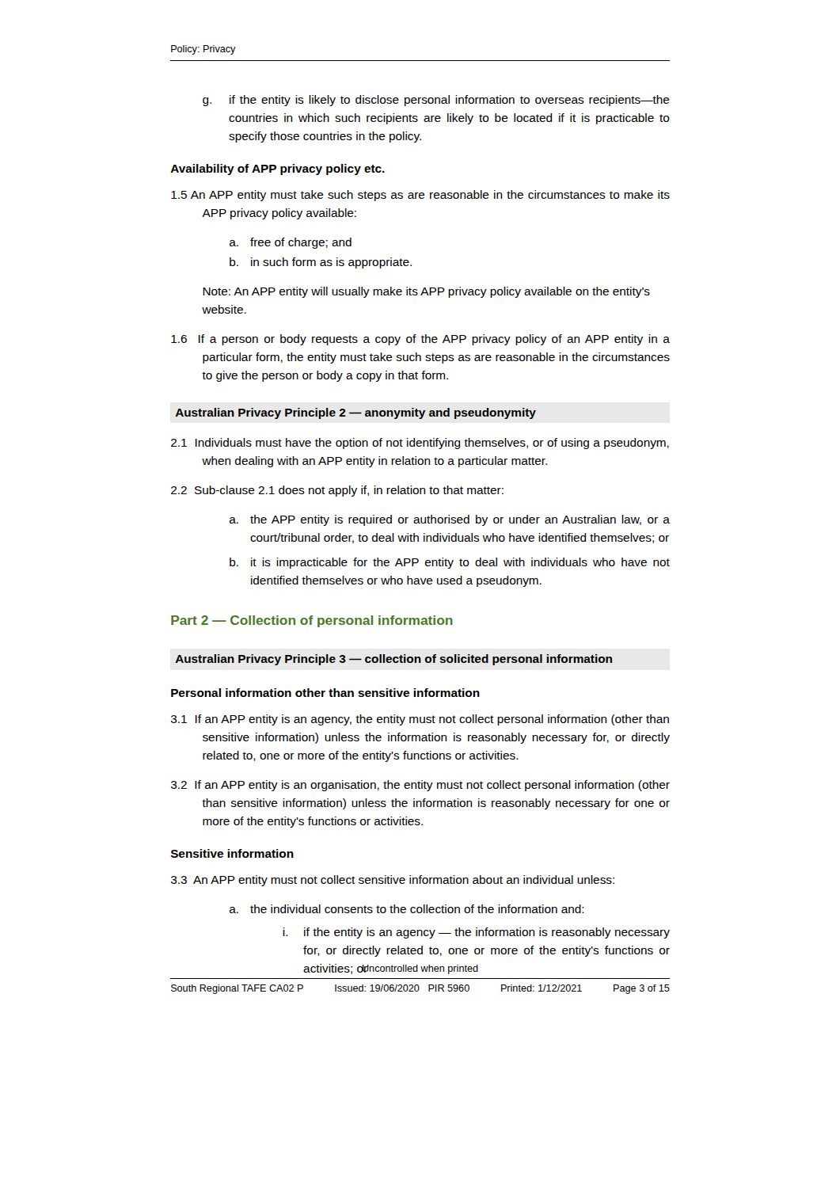Policy: Privacy
g.
if the entity is likely to disclose personal information to overseas recipients—the countries in which such recipients are likely to be located if it is practicable to specify those countries in the policy.
Availability of APP privacy policy etc.
1.5 An APP entity must take such steps as are reasonable in the circumstances to make its APP privacy policy available:
free of charge; and
in such form as is appropriate.
Note: An APP entity will usually make its APP privacy policy available on the entity's website.
1.6 If a person or body requests a copy of the APP privacy policy of an APP entity in a particular form, the entity must take such steps as are reasonable in the circumstances to give the person or body a copy in that form.
Australian Privacy Principle 2 — anonymity and pseudonymity
2.1 Individuals must have the option of not identifying themselves, or of using a pseudonym, when dealing with an APP entity in relation to a particular matter.
2.2 Sub-clause 2.1 does not apply if, in relation to that matter:
the APP entity is required or authorised by or under an Australian law, or a court/tribunal order, to deal with individuals who have identified themselves; or
it is impracticable for the APP entity to deal with individuals who have not identified themselves or who have used a pseudonym.
Part 2 — Collection of personal information
Australian Privacy Principle 3 — collection of solicited personal information
Personal information other than sensitive information
3.1 If an APP entity is an agency, the entity must not collect personal information (other than sensitive information) unless the information is reasonably necessary for, or directly related to, one or more of the entity's functions or activities.
3.2 If an APP entity is an organisation, the entity must not collect personal information (other than sensitive information) unless the information is reasonably necessary for one or more of the entity's functions or activities.
Sensitive information
3.3 An APP entity must not collect sensitive information about an individual unless:
the individual consents to the collection of the information and:
if the entity is an agency — the information is reasonably necessary for, or directly related to, one or more of the entity's functions or activities; or
Uncontrolled when printed
South Regional TAFE CA02 P Issued: 19/06/2020 PIR 5960 Printed: 1/12/2021 Page 3 of 15